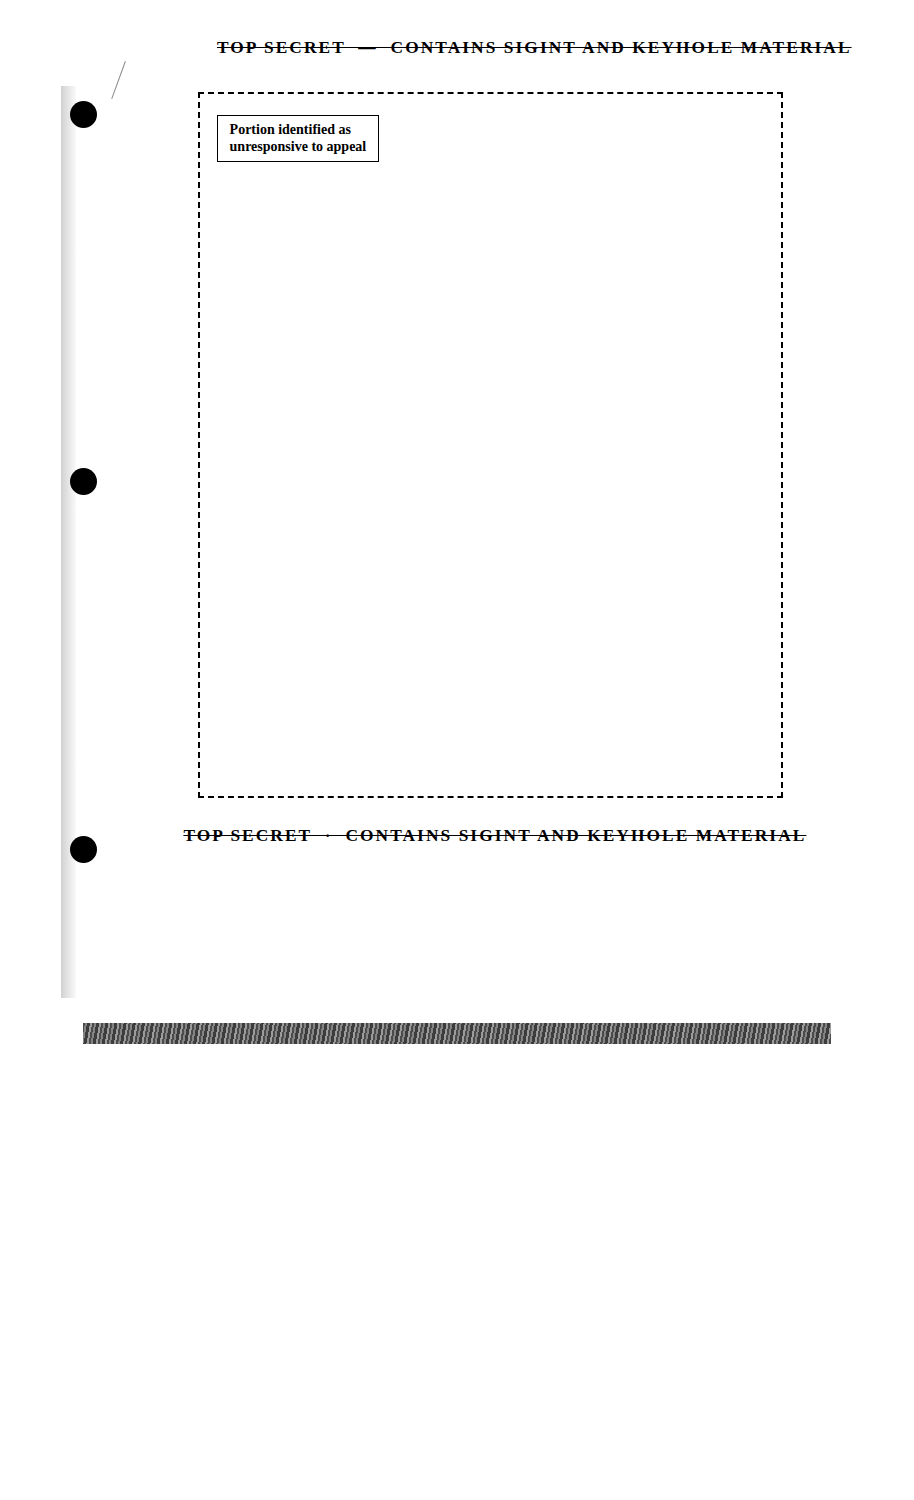TOP SECRET — CONTAINS SIGINT AND KEYHOLE MATERIAL
Portion identified as
unresponsive to appeal
TOP SECRET · CONTAINS SIGINT AND KEYHOLE MATERIAL